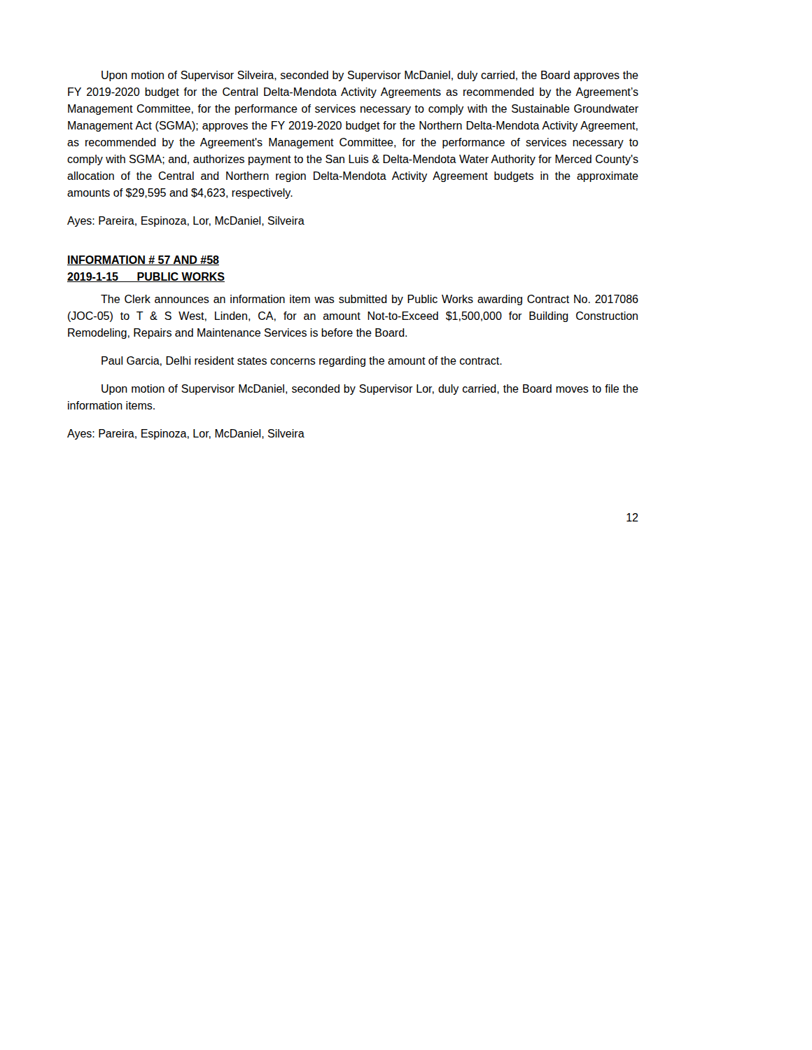Upon motion of Supervisor Silveira, seconded by Supervisor McDaniel, duly carried, the Board approves the FY 2019-2020 budget for the Central Delta-Mendota Activity Agreements as recommended by the Agreement’s Management Committee, for the performance of services necessary to comply with the Sustainable Groundwater Management Act (SGMA); approves the FY 2019-2020 budget for the Northern Delta-Mendota Activity Agreement, as recommended by the Agreement's Management Committee, for the performance of services necessary to comply with SGMA; and, authorizes payment to the San Luis & Delta-Mendota Water Authority for Merced County's allocation of the Central and Northern region Delta-Mendota Activity Agreement budgets in the approximate amounts of $29,595 and $4,623, respectively.
Ayes: Pareira, Espinoza, Lor, McDaniel, Silveira
INFORMATION # 57 AND #58
2019-1-15 PUBLIC WORKS
The Clerk announces an information item was submitted by Public Works awarding Contract No. 2017086 (JOC-05) to T & S West, Linden, CA, for an amount Not-to-Exceed $1,500,000 for Building Construction Remodeling, Repairs and Maintenance Services is before the Board.
Paul Garcia, Delhi resident states concerns regarding the amount of the contract.
Upon motion of Supervisor McDaniel, seconded by Supervisor Lor, duly carried, the Board moves to file the information items.
Ayes: Pareira, Espinoza, Lor, McDaniel, Silveira
12